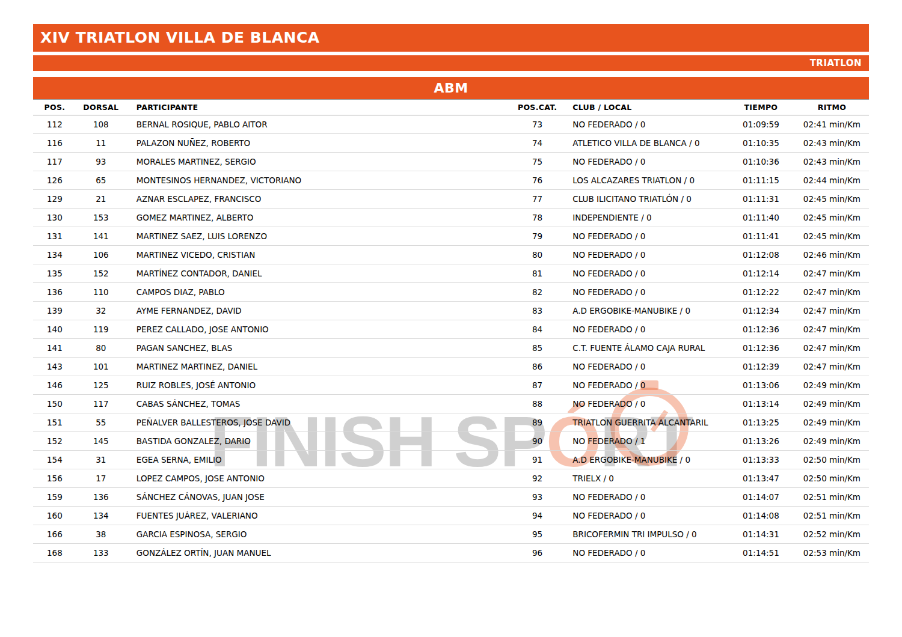XIV TRIATLON VILLA DE BLANCA
TRIATLON
ABM
FINISH SPÓRT
| POS. | DORSAL | PARTICIPANTE | POS.CAT. | CLUB / LOCAL | TIEMPO | RITMO |
| --- | --- | --- | --- | --- | --- | --- |
| 112 | 108 | BERNAL ROSIQUE, PABLO AITOR | 73 | NO FEDERADO / 0 | 01:09:59 | 02:41 min/Km |
| 116 | 11 | PALAZON NUÑEZ, ROBERTO | 74 | ATLETICO VILLA DE BLANCA / 0 | 01:10:35 | 02:43 min/Km |
| 117 | 93 | MORALES MARTINEZ, SERGIO | 75 | NO FEDERADO / 0 | 01:10:36 | 02:43 min/Km |
| 126 | 65 | MONTESINOS HERNANDEZ, VICTORIANO | 76 | LOS ALCAZARES TRIATLON / 0 | 01:11:15 | 02:44 min/Km |
| 129 | 21 | AZNAR ESCLAPEZ, FRANCISCO | 77 | CLUB ILICITANO TRIATLÓN / 0 | 01:11:31 | 02:45 min/Km |
| 130 | 153 | GOMEZ MARTINEZ, ALBERTO | 78 | INDEPENDIENTE / 0 | 01:11:40 | 02:45 min/Km |
| 131 | 141 | MARTINEZ SAEZ, LUIS LORENZO | 79 | NO FEDERADO / 0 | 01:11:41 | 02:45 min/Km |
| 134 | 106 | MARTINEZ VICEDO, CRISTIAN | 80 | NO FEDERADO / 0 | 01:12:08 | 02:46 min/Km |
| 135 | 152 | MARTÍNEZ CONTADOR, DANIEL | 81 | NO FEDERADO / 0 | 01:12:14 | 02:47 min/Km |
| 136 | 110 | CAMPOS DIAZ, PABLO | 82 | NO FEDERADO / 0 | 01:12:22 | 02:47 min/Km |
| 139 | 32 | AYME FERNANDEZ, DAVID | 83 | A.D ERGOBIKE-MANUBIKE / 0 | 01:12:34 | 02:47 min/Km |
| 140 | 119 | PEREZ CALLADO, JOSE ANTONIO | 84 | NO FEDERADO / 0 | 01:12:36 | 02:47 min/Km |
| 141 | 80 | PAGAN SANCHEZ, BLAS | 85 | C.T. FUENTE ÁLAMO CAJA RURAL | 01:12:36 | 02:47 min/Km |
| 143 | 101 | MARTINEZ MARTINEZ, DANIEL | 86 | NO FEDERADO / 0 | 01:12:39 | 02:47 min/Km |
| 146 | 125 | RUIZ ROBLES, JOSÉ ANTONIO | 87 | NO FEDERADO / 0 | 01:13:06 | 02:49 min/Km |
| 150 | 117 | CABAS SÁNCHEZ, TOMAS | 88 | NO FEDERADO / 0 | 01:13:14 | 02:49 min/Km |
| 151 | 55 | PEÑALVER BALLESTEROS, JOSE DAVID | 89 | TRIATLON GUERRITA ALCANTARIL | 01:13:25 | 02:49 min/Km |
| 152 | 145 | BASTIDA GONZALEZ, DARIO | 90 | NO FEDERADO / 1 | 01:13:26 | 02:49 min/Km |
| 154 | 31 | EGEA SERNA, EMILIO | 91 | A.D ERGOBIKE-MANUBIKE / 0 | 01:13:33 | 02:50 min/Km |
| 156 | 17 | LOPEZ CAMPOS, JOSE ANTONIO | 92 | TRIELX / 0 | 01:13:47 | 02:50 min/Km |
| 159 | 136 | SÁNCHEZ CÁNOVAS, JUAN JOSE | 93 | NO FEDERADO / 0 | 01:14:07 | 02:51 min/Km |
| 160 | 134 | FUENTES JUÁREZ, VALERIANO | 94 | NO FEDERADO / 0 | 01:14:08 | 02:51 min/Km |
| 166 | 38 | GARCIA ESPINOSA, SERGIO | 95 | BRICOFERMIN TRI IMPULSO / 0 | 01:14:31 | 02:52 min/Km |
| 168 | 133 | GONZÁLEZ ORTÍN, JUAN MANUEL | 96 | NO FEDERADO / 0 | 01:14:51 | 02:53 min/Km |